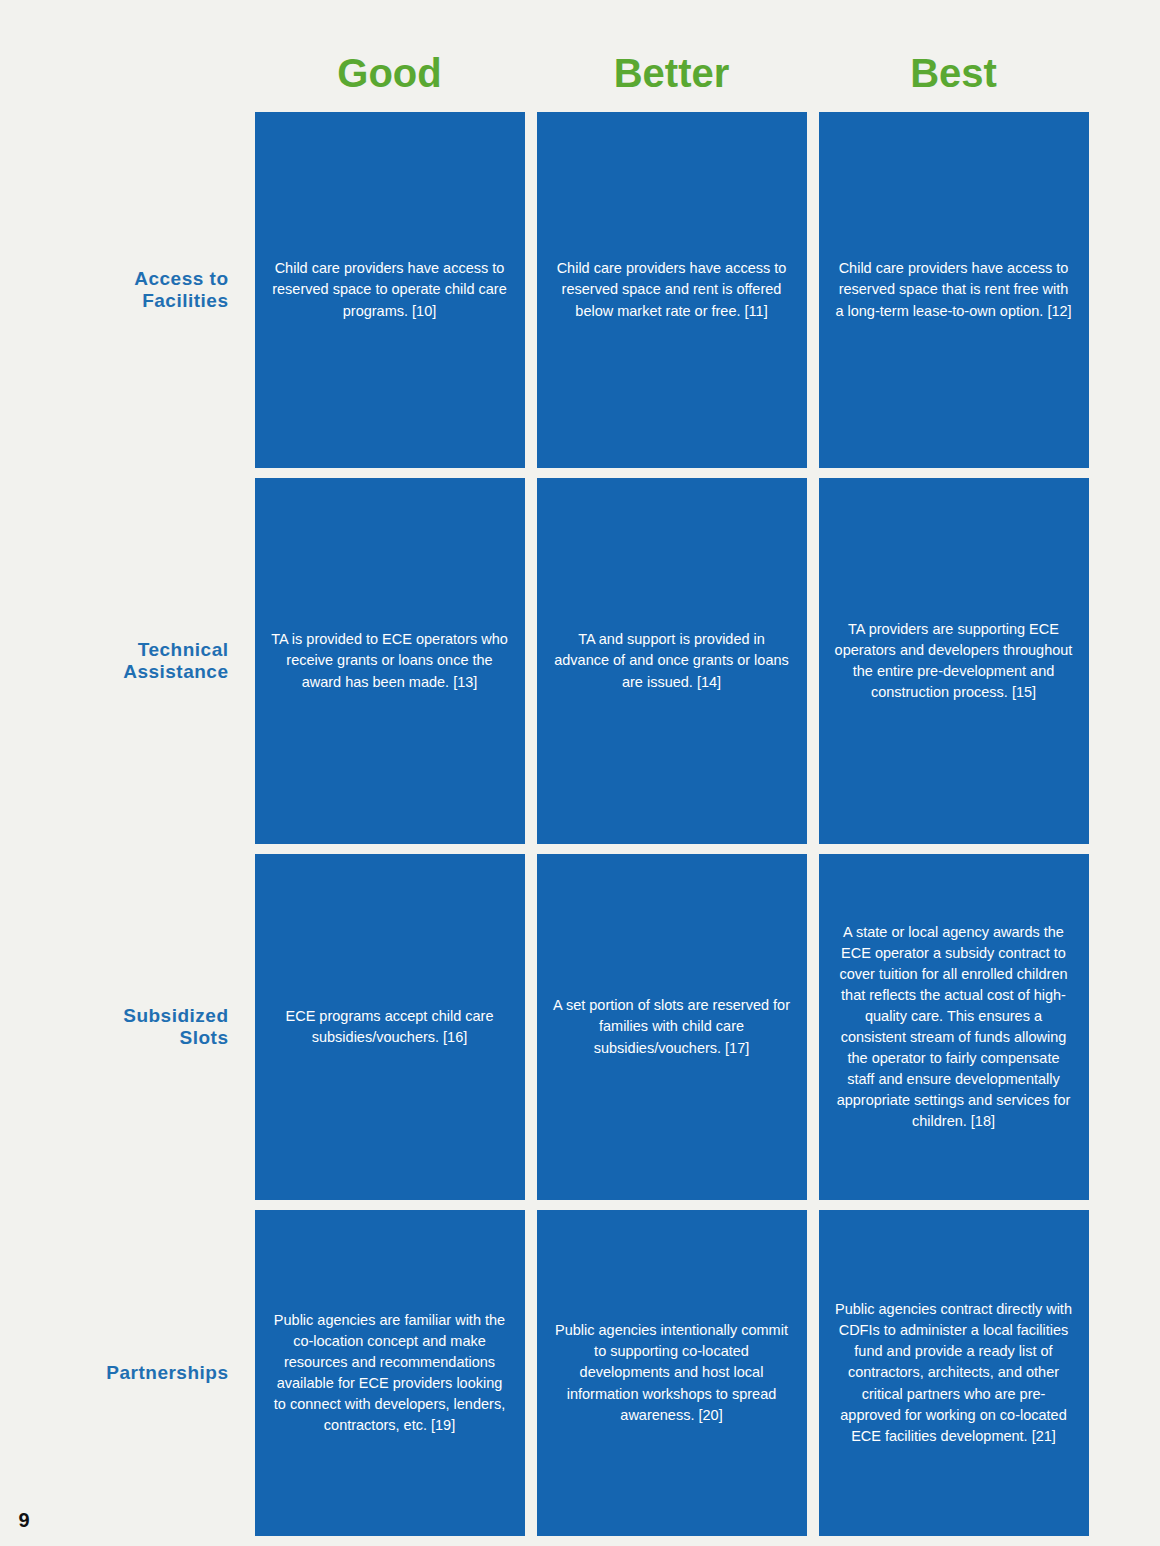| | Good | Better | Best |
| --- | --- | --- | --- |
| Access to Facilities | Child care providers have access to reserved space to operate child care programs. [10] | Child care providers have access to reserved space and rent is offered below market rate or free. [11] | Child care providers have access to reserved space that is rent free with a long-term lease-to-own option. [12] |
| Technical Assistance | TA is provided to ECE operators who receive grants or loans once the award has been made. [13] | TA and support is provided in advance of and once grants or loans are issued. [14] | TA providers are supporting ECE operators and developers throughout the entire pre-development and construction process. [15] |
| Subsidized Slots | ECE programs accept child care subsidies/vouchers. [16] | A set portion of slots are reserved for families with child care subsidies/vouchers. [17] | A state or local agency awards the ECE operator a subsidy contract to cover tuition for all enrolled children that reflects the actual cost of high-quality care. This ensures a consistent stream of funds allowing the operator to fairly compensate staff and ensure developmentally appropriate settings and services for children. [18] |
| Partnerships | Public agencies are familiar with the co-location concept and make resources and recommendations available for ECE providers looking to connect with developers, lenders, contractors, etc. [19] | Public agencies intentionally commit to supporting co-located developments and host local information workshops to spread awareness. [20] | Public agencies contract directly with CDFIs to administer a local facilities fund and provide a ready list of contractors, architects, and other critical partners who are pre-approved for working on co-located ECE facilities development. [21] |
9